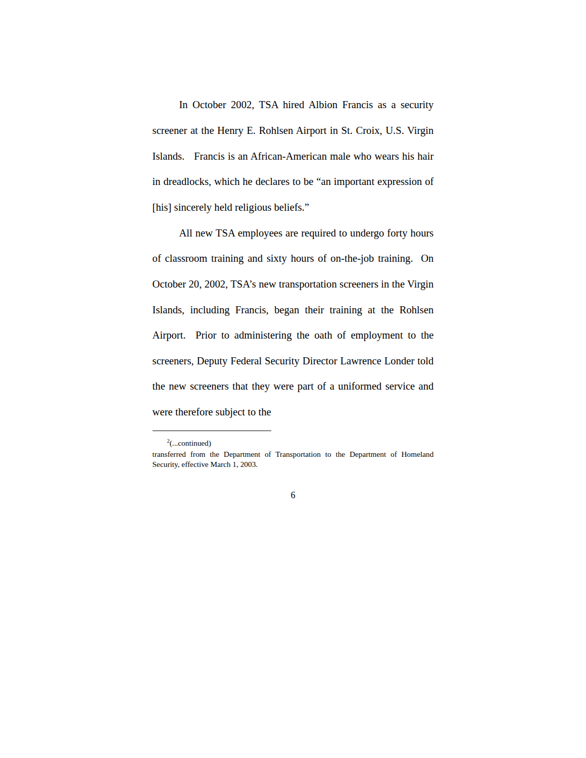In October 2002, TSA hired Albion Francis as a security screener at the Henry E. Rohlsen Airport in St. Croix, U.S. Virgin Islands. Francis is an African-American male who wears his hair in dreadlocks, which he declares to be “an important expression of [his] sincerely held religious beliefs.”
All new TSA employees are required to undergo forty hours of classroom training and sixty hours of on-the-job training. On October 20, 2002, TSA’s new transportation screeners in the Virgin Islands, including Francis, began their training at the Rohlsen Airport. Prior to administering the oath of employment to the screeners, Deputy Federal Security Director Lawrence Londer told the new screeners that they were part of a uniformed service and were therefore subject to the
2(...continued) transferred from the Department of Transportation to the Department of Homeland Security, effective March 1, 2003.
6